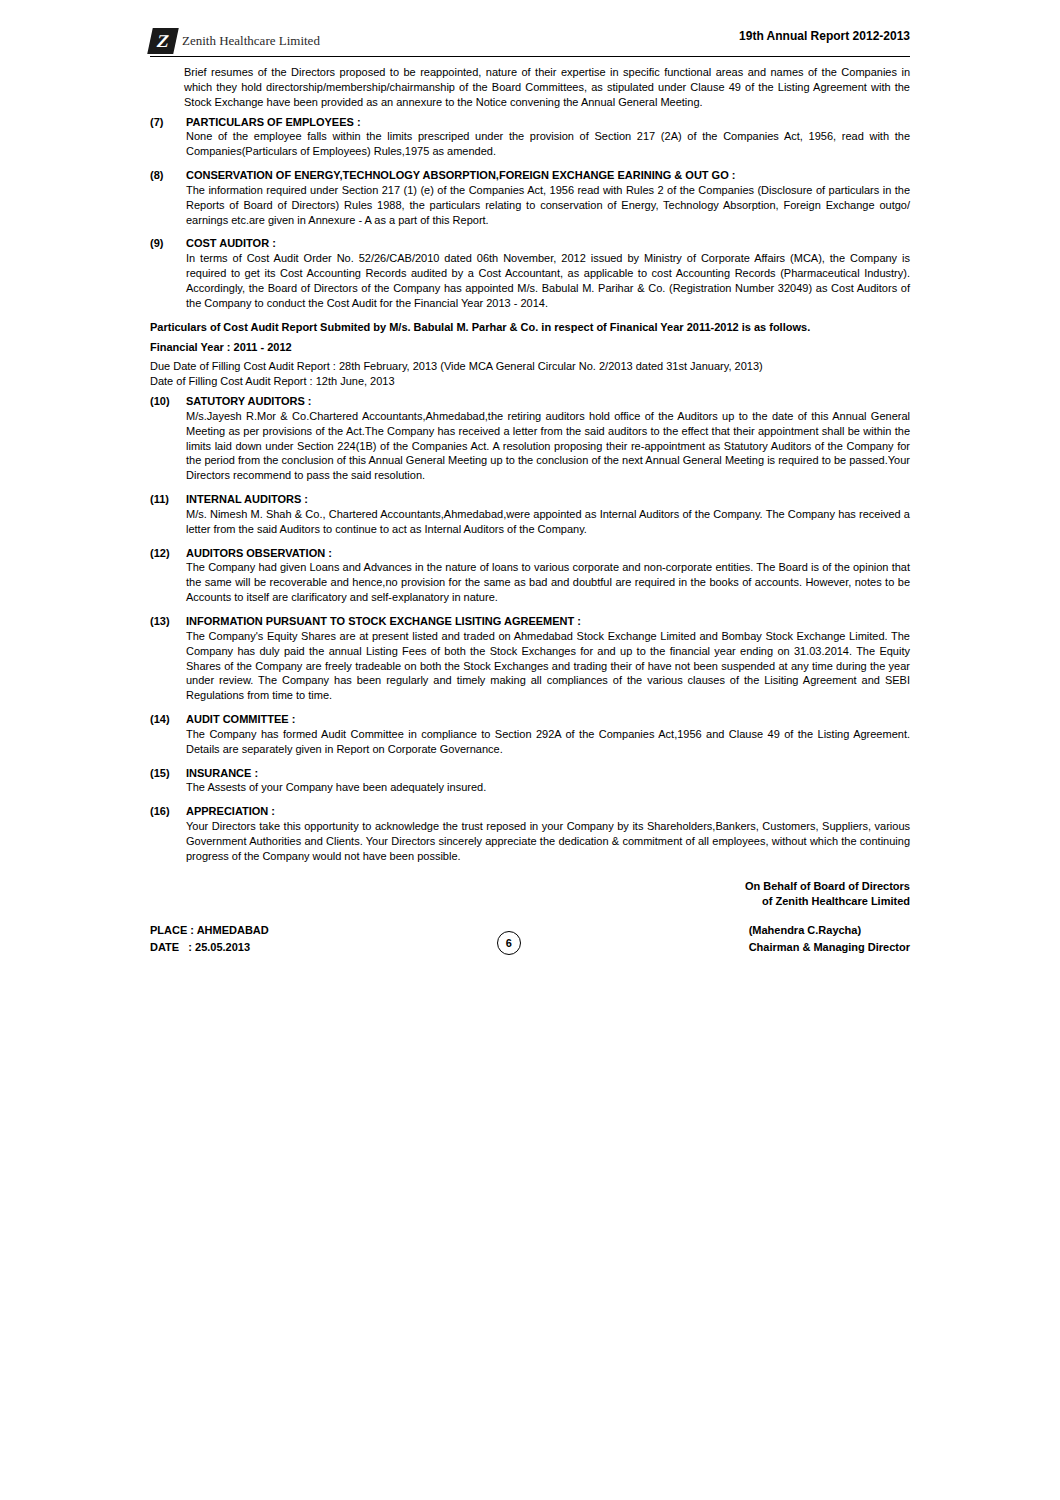Z
Zenith Healthcare Limited
19th Annual Report 2012-2013
Brief resumes of the Directors proposed to be reappointed, nature of their expertise in specific functional areas and names of the Companies in which they hold directorship/membership/chairmanship of the Board Committees, as stipulated under Clause 49 of the Listing Agreement with the Stock Exchange have been provided as an annexure to the Notice convening the Annual General Meeting.
(7)
PARTICULARS OF EMPLOYEES :
None of the employee falls within the limits prescriped under the provision of Section 217 (2A) of the Companies Act, 1956, read with the Companies(Particulars of Employees) Rules,1975 as amended.
(8)
CONSERVATION OF ENERGY,TECHNOLOGY ABSORPTION,FOREIGN EXCHANGE EARINING & OUT GO :
The information required under Section 217 (1) (e) of the Companies Act, 1956 read with Rules 2 of the Companies (Disclosure of particulars in the Reports of Board of Directors) Rules 1988, the particulars relating to conservation of Energy, Technology Absorption, Foreign Exchange outgo/ earnings etc.are given in Annexure - A as a part of this Report.
(9)
COST AUDITOR :
In terms of Cost Audit Order No. 52/26/CAB/2010 dated 06th November, 2012 issued by Ministry of Corporate Affairs (MCA), the Company is required to get its Cost Accounting Records audited by a Cost Accountant, as applicable to cost Accounting Records (Pharmaceutical Industry). Accordingly, the Board of Directors of the Company has appointed M/s. Babulal M. Parihar & Co. (Registration Number 32049) as Cost Auditors of the Company to conduct the Cost Audit for the Financial Year 2013 - 2014.
Particulars of Cost Audit Report Submited by M/s. Babulal M. Parhar & Co. in respect of Finanical Year 2011-2012 is as follows.
Financial Year : 2011 - 2012
Due Date of Filling Cost Audit Report : 28th February, 2013 (Vide MCA General Circular No. 2/2013 dated 31st January, 2013)
Date of Filling Cost Audit Report : 12th June, 2013
(10)
SATUTORY AUDITORS :
M/s.Jayesh R.Mor & Co.Chartered Accountants,Ahmedabad,the retiring auditors hold office of the Auditors up to the date of this Annual General Meeting as per provisions of the Act.The Company has received a letter from the said auditors to the effect that their appointment shall be within the limits laid down under Section 224(1B) of the Companies Act. A resolution proposing their re-appointment as Statutory Auditors of the Company for the period from the conclusion of this Annual General Meeting up to the conclusion of the next Annual General Meeting is required to be passed.Your Directors recommend to pass the said resolution.
(11)
INTERNAL AUDITORS :
M/s. Nimesh M. Shah & Co., Chartered Accountants,Ahmedabad,were appointed as Internal Auditors of the Company. The Company has received a letter from the said Auditors to continue to act as Internal Auditors of the Company.
(12)
AUDITORS OBSERVATION :
The Company had given Loans and Advances in the nature of loans to various corporate and non-corporate entities. The Board is of the opinion that the same will be recoverable and hence,no provision for the same as bad and doubtful are required in the books of accounts. However, notes to be Accounts to itself are clarificatory and self-explanatory in nature.
(13)
INFORMATION PURSUANT TO STOCK EXCHANGE LISITING AGREEMENT :
The Company's Equity Shares are at present listed and traded on Ahmedabad Stock Exchange Limited and Bombay Stock Exchange Limited. The Company has duly paid the annual Listing Fees of both the Stock Exchanges for and up to the financial year ending on 31.03.2014. The Equity Shares of the Company are freely tradeable on both the Stock Exchanges and trading their of have not been suspended at any time during the year under review. The Company has been regularly and timely making all compliances of the various clauses of the Lisiting Agreement and SEBI Regulations from time to time.
(14)
AUDIT COMMITTEE :
The Company has formed Audit Committee in compliance to Section 292A of the Companies Act,1956 and Clause 49 of the Listing Agreement. Details are separately given in Report on Corporate Governance.
(15)
INSURANCE :
The Assests of your Company have been adequately insured.
(16)
APPRECIATION :
Your Directors take this opportunity to acknowledge the trust reposed in your Company by its Shareholders,Bankers, Customers, Suppliers, various Government Authorities and Clients. Your Directors sincerely appreciate the dedication & commitment of all employees, without which the continuing progress of the Company would not have been possible.
On Behalf of Board of Directors
of Zenith Healthcare Limited
PLACE : AHMEDABAD
DATE : 25.05.2013
6
(Mahendra C.Raycha)
Chairman & Managing Director